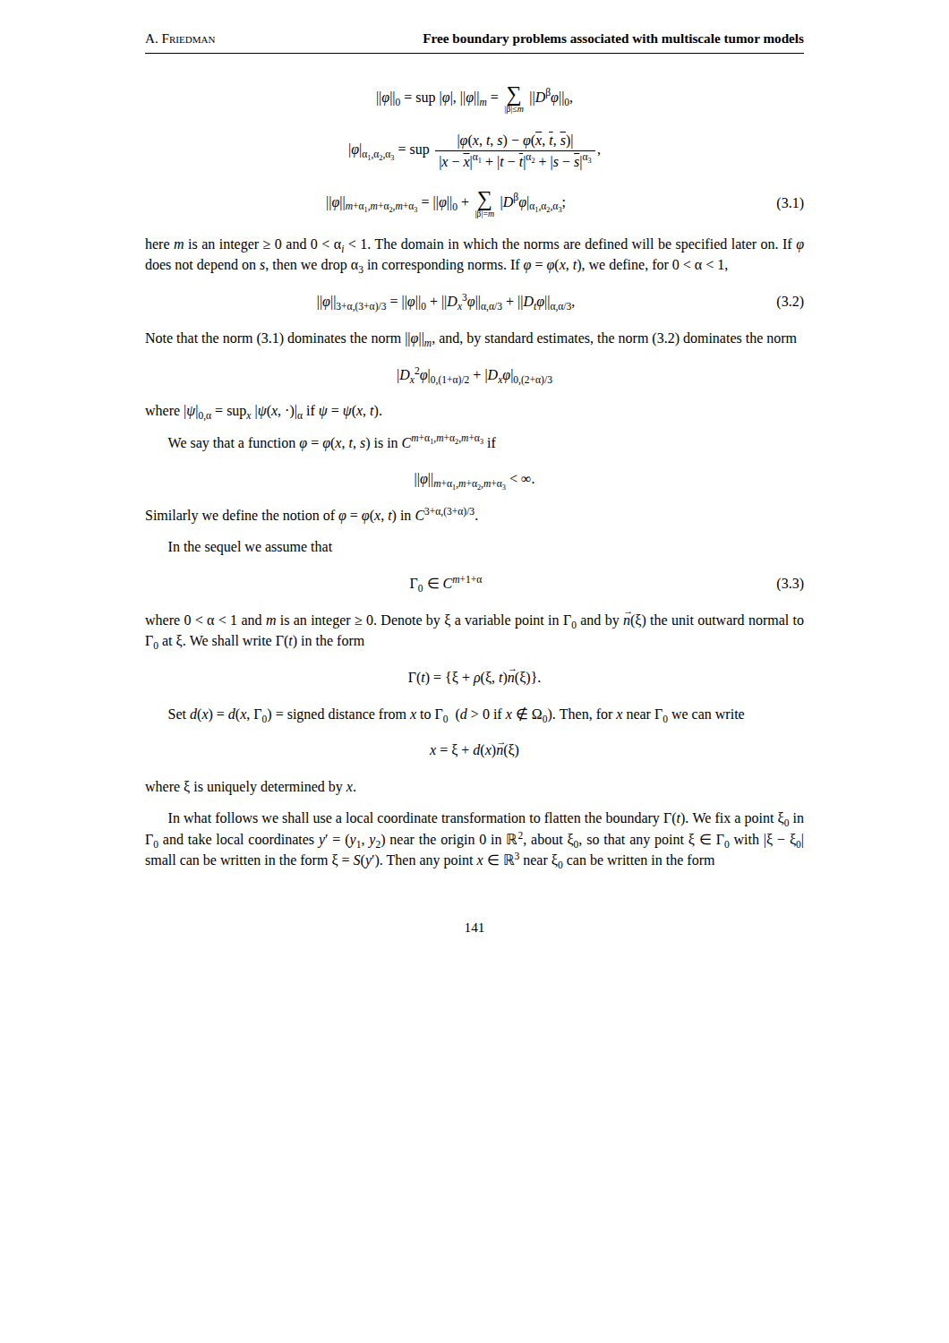A. Friedman Free boundary problems associated with multiscale tumor models
||φ||0 = sup |φ|, ||φ||m = ∑|β|≤m ||Dβφ||0,
|φ|α1,α2,α3 = sup |φ(x, t, s) − φ(x, t, s)| |x − x|α1 + |t − t|α2 + |s − s|α3 ,
||φ||m+α1,m+α2,m+α3 = ||φ||0 + ∑|β|=m |Dβφ|α1,α2,α3;
(3.1)
here m is an integer ≥ 0 and 0 < αi < 1. The domain in which the norms are defined will be specified later on. If φ does not depend on s, then we drop α3 in corresponding norms. If φ = φ(x, t), we define, for 0 < α < 1,
||φ||3+α,(3+α)/3 = ||φ||0 + ||Dx3φ||α,α/3 + ||Dtφ||α,α/3,
(3.2)
Note that the norm (3.1) dominates the norm ||φ||m, and, by standard estimates, the norm (3.2) dominates the norm
|Dx2φ|0,(1+α)/2 + |Dxφ|0,(2+α)/3
where |ψ|0,α = supx |ψ(x, ·)|α if ψ = ψ(x, t).
We say that a function φ = φ(x, t, s) is in Cm+α1,m+α2,m+α3 if
||φ||m+α1,m+α2,m+α3 < ∞.
Similarly we define the notion of φ = φ(x, t) in C3+α,(3+α)/3.
In the sequel we assume that
Γ0 ∈ Cm+1+α
(3.3)
where 0 < α < 1 and m is an integer ≥ 0. Denote by ξ a variable point in Γ0 and by n(ξ) the unit outward normal to Γ0 at ξ. We shall write Γ(t) in the form
Γ(t) = {ξ + ρ(ξ, t)n(ξ)}.
Set d(x) = d(x, Γ0) = signed distance from x to Γ0 (d > 0 if x ∉ Ω0). Then, for x near Γ0 we can write
x = ξ + d(x)n(ξ)
where ξ is uniquely determined by x.
In what follows we shall use a local coordinate transformation to flatten the boundary Γ(t). We fix a point ξ0 in Γ0 and take local coordinates y′ = (y1, y2) near the origin 0 in ℝ2, about ξ0, so that any point ξ ∈ Γ0 with |ξ − ξ0| small can be written in the form ξ = S(y′). Then any point x ∈ ℝ3 near ξ0 can be written in the form
141